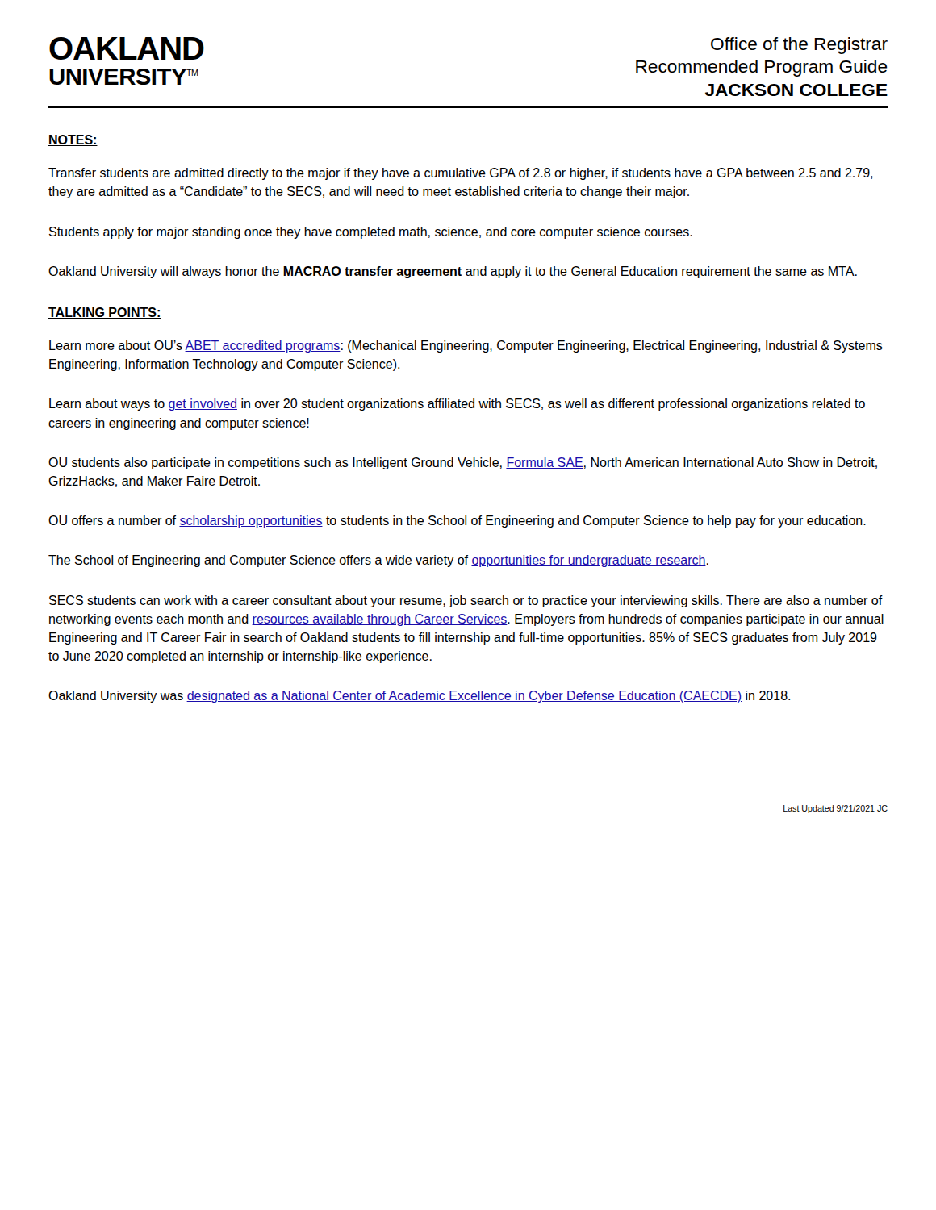OAKLAND
UNIVERSITYTM
Office of the Registrar
Recommended Program Guide
JACKSON COLLEGE
NOTES:
Transfer students are admitted directly to the major if they have a cumulative GPA of 2.8 or higher, if students have a GPA between 2.5 and 2.79, they are admitted as a “Candidate” to the SECS, and will need to meet established criteria to change their major.
Students apply for major standing once they have completed math, science, and core computer science courses.
Oakland University will always honor the MACRAO transfer agreement and apply it to the General Education requirement the same as MTA.
TALKING POINTS:
Learn more about OU’s ABET accredited programs: (Mechanical Engineering, Computer Engineering, Electrical Engineering, Industrial & Systems Engineering, Information Technology and Computer Science).
Learn about ways to get involved in over 20 student organizations affiliated with SECS, as well as different professional organizations related to careers in engineering and computer science!
OU students also participate in competitions such as Intelligent Ground Vehicle, Formula SAE, North American International Auto Show in Detroit, GrizzHacks, and Maker Faire Detroit.
OU offers a number of scholarship opportunities to students in the School of Engineering and Computer Science to help pay for your education.
The School of Engineering and Computer Science offers a wide variety of opportunities for undergraduate research.
SECS students can work with a career consultant about your resume, job search or to practice your interviewing skills. There are also a number of networking events each month and resources available through Career Services. Employers from hundreds of companies participate in our annual Engineering and IT Career Fair in search of Oakland students to fill internship and full-time opportunities. 85% of SECS graduates from July 2019 to June 2020 completed an internship or internship-like experience.
Oakland University was designated as a National Center of Academic Excellence in Cyber Defense Education (CAECDE) in 2018.
Last Updated 9/21/2021 JC